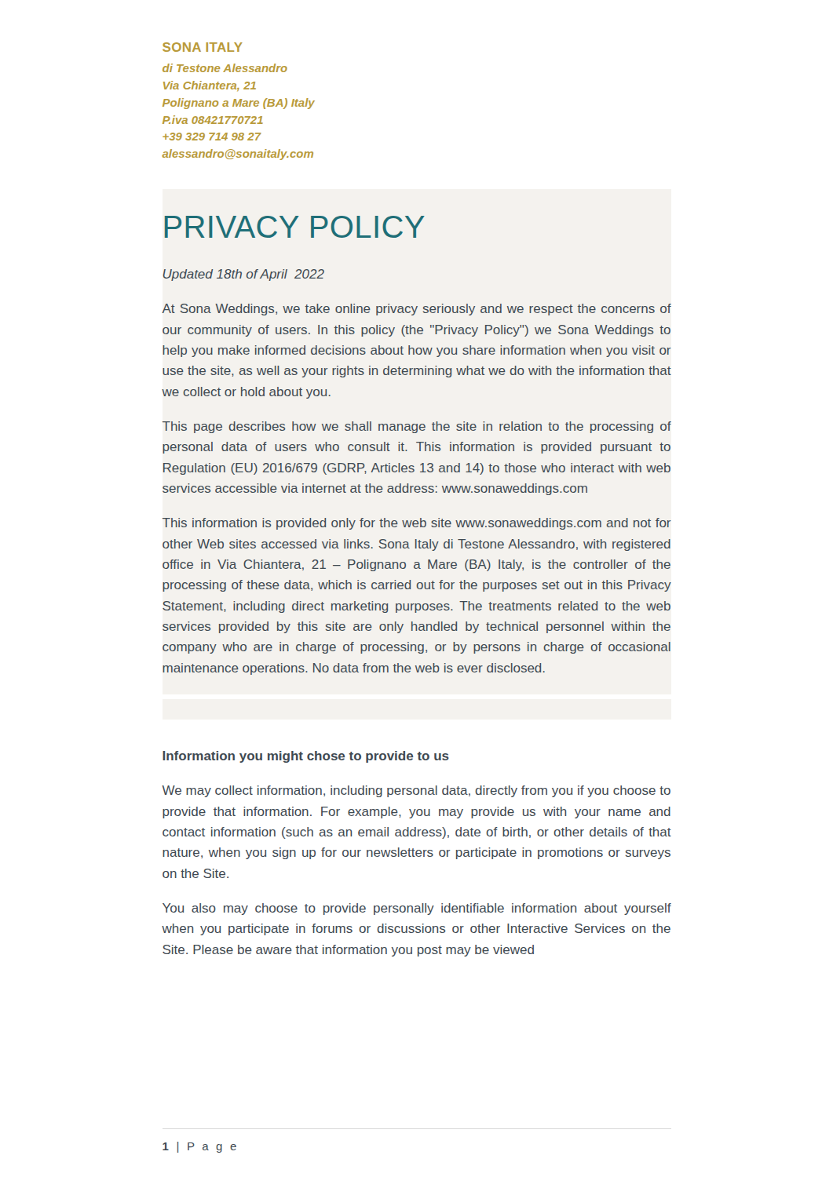SONA ITALY
di Testone Alessandro
Via Chiantera, 21
Polignano a Mare (BA) Italy
P.iva 08421770721
+39 329 714 98 27
alessandro@sonaitaly.com
PRIVACY POLICY
Updated 18th of April 2022
At Sona Weddings, we take online privacy seriously and we respect the concerns of our community of users. In this policy (the "Privacy Policy") we Sona Weddings to help you make informed decisions about how you share information when you visit or use the site, as well as your rights in determining what we do with the information that we collect or hold about you.
This page describes how we shall manage the site in relation to the processing of personal data of users who consult it. This information is provided pursuant to Regulation (EU) 2016/679 (GDRP, Articles 13 and 14) to those who interact with web services accessible via internet at the address: www.sonaweddings.com
This information is provided only for the web site www.sonaweddings.com and not for other Web sites accessed via links. Sona Italy di Testone Alessandro, with registered office in Via Chiantera, 21 – Polignano a Mare (BA) Italy, is the controller of the processing of these data, which is carried out for the purposes set out in this Privacy Statement, including direct marketing purposes. The treatments related to the web services provided by this site are only handled by technical personnel within the company who are in charge of processing, or by persons in charge of occasional maintenance operations. No data from the web is ever disclosed.
Information you might chose to provide to us
We may collect information, including personal data, directly from you if you choose to provide that information. For example, you may provide us with your name and contact information (such as an email address), date of birth, or other details of that nature, when you sign up for our newsletters or participate in promotions or surveys on the Site.
You also may choose to provide personally identifiable information about yourself when you participate in forums or discussions or other Interactive Services on the Site. Please be aware that information you post may be viewed
1 | P a g e